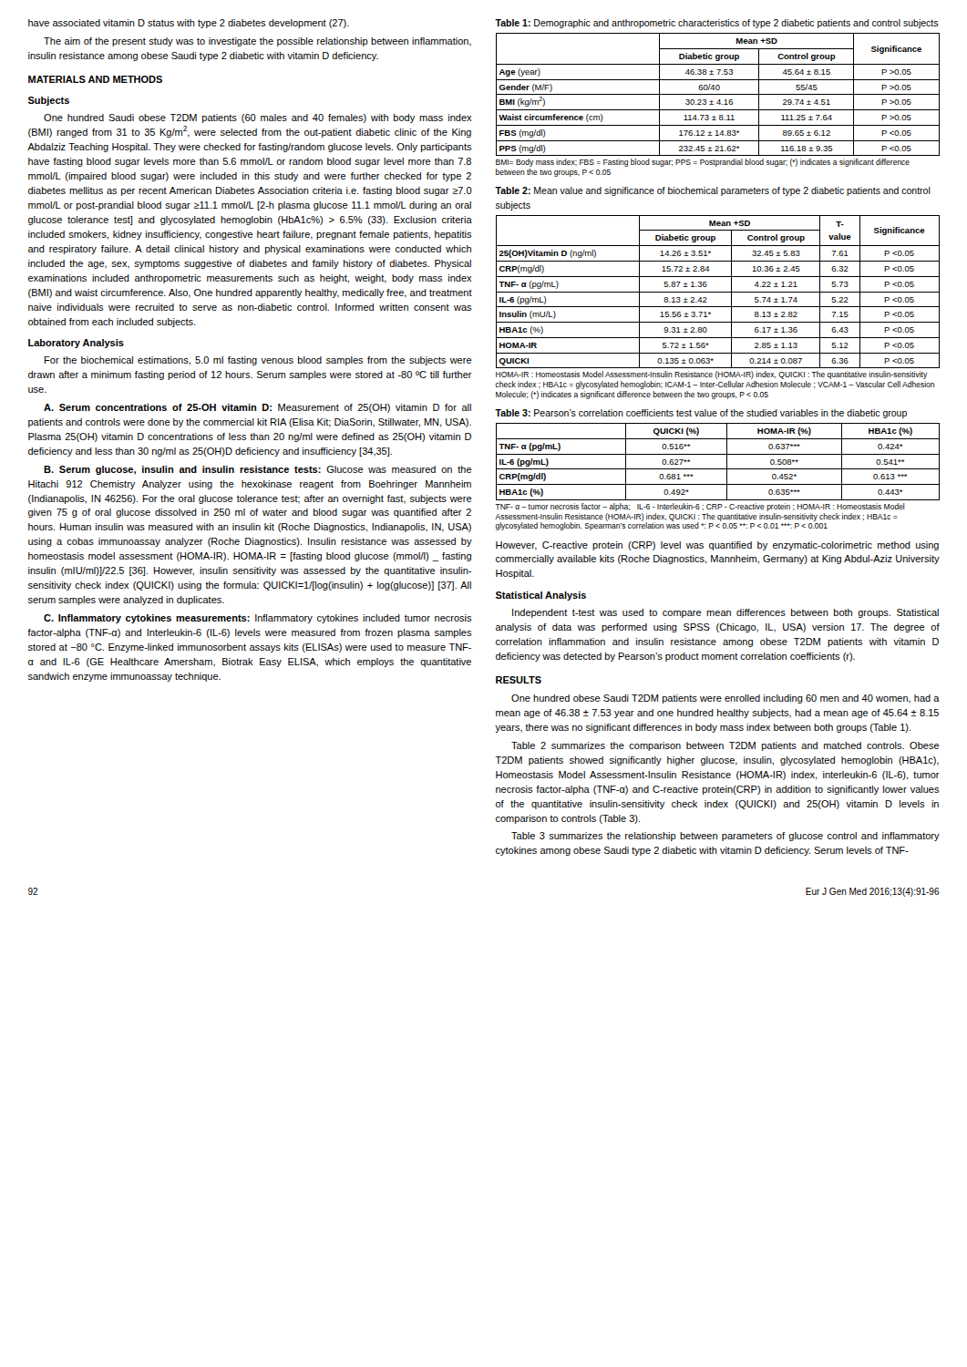have associated vitamin D status with type 2 diabetes development (27).
The aim of the present study was to investigate the possible relationship between inflammation, insulin resistance among obese Saudi type 2 diabetic with vitamin D deficiency.
MATERIALS AND METHODS
Subjects
One hundred Saudi obese T2DM patients (60 males and 40 females) with body mass index (BMI) ranged from 31 to 35 Kg/m2, were selected from the out-patient diabetic clinic of the King Abdalziz Teaching Hospital. They were checked for fasting/random glucose levels. Only participants have fasting blood sugar levels more than 5.6 mmol/L or random blood sugar level more than 7.8 mmol/L (impaired blood sugar) were included in this study and were further checked for type 2 diabetes mellitus as per recent American Diabetes Association criteria i.e. fasting blood sugar ≥7.0 mmol/L or post-prandial blood sugar ≥11.1 mmol/L [2-h plasma glucose 11.1 mmol/L during an oral glucose tolerance test] and glycosylated hemoglobin (HbA1c%) > 6.5% (33). Exclusion criteria included smokers, kidney insufficiency, congestive heart failure, pregnant female patients, hepatitis and respiratory failure. A detail clinical history and physical examinations were conducted which included the age, sex, symptoms suggestive of diabetes and family history of diabetes. Physical examinations included anthropometric measurements such as height, weight, body mass index (BMI) and waist circumference. Also, One hundred apparently healthy, medically free, and treatment naive individuals were recruited to serve as non-diabetic control. Informed written consent was obtained from each included subjects.
Laboratory Analysis
For the biochemical estimations, 5.0 ml fasting venous blood samples from the subjects were drawn after a minimum fasting period of 12 hours. Serum samples were stored at -80 ºC till further use.
A. Serum concentrations of 25-OH vitamin D: Measurement of 25(OH) vitamin D for all patients and controls were done by the commercial kit RIA (Elisa Kit; DiaSorin, Stillwater, MN, USA). Plasma 25(OH) vitamin D concentrations of less than 20 ng/ml were defined as 25(OH) vitamin D deficiency and less than 30 ng/ml as 25(OH)D deficiency and insufficiency [34,35].
B. Serum glucose, insulin and insulin resistance tests: Glucose was measured on the Hitachi 912 Chemistry Analyzer using the hexokinase reagent from Boehringer Mannheim (Indianapolis, IN 46256). For the oral glucose tolerance test; after an overnight fast, subjects were given 75 g of oral glucose dissolved in 250 ml of water and blood sugar was quantified after 2 hours. Human insulin was measured with an insulin kit (Roche Diagnostics, Indianapolis, IN, USA) using a cobas immunoassay analyzer (Roche Diagnostics). Insulin resistance was assessed by homeostasis model assessment (HOMA-IR). HOMA-IR = [fasting blood glucose (mmol/l) _ fasting insulin (mIU/ml)]/22.5 [36]. However, insulin sensitivity was assessed by the quantitative insulin-sensitivity check index (QUICKI) using the formula: QUICKI=1/[log(insulin) + log(glucose)] [37]. All serum samples were analyzed in duplicates.
C. Inflammatory cytokines measurements: Inflammatory cytokines included tumor necrosis factor-alpha (TNF-α) and Interleukin-6 (IL-6) levels were measured from frozen plasma samples stored at −80 °C. Enzyme-linked immunosorbent assays kits (ELISAs) were used to measure TNF-α and IL-6 (GE Healthcare Amersham, Biotrak Easy ELISA, which employs the quantitative sandwich enzyme immunoassay technique.
Table 1: Demographic and anthropometric characteristics of type 2 diabetic patients and control subjects
| | Mean +SD | Significance |
| --- | --- | --- |
| Diabetic group | Control group |
| Age (year) | 46.38 ± 7.53 | 45.64 ± 8.15 | P >0.05 |
| Gender (M/F) | 60/40 | 55/45 | P >0.05 |
| BMI (kg/m 2 ) | 30.23 ± 4.16 | 29.74 ± 4.51 | P >0.05 |
| Waist circumference (cm) | 114.73 ± 8.11 | 111.25 ± 7.64 | P >0.05 |
| FBS (mg/dl) | 176.12 ± 14.83* | 89.65 ± 6.12 | P <0.05 |
| PPS (mg/dl) | 232.45 ± 21.62* | 116.18 ± 9.35 | P <0.05 |
BMI= Body mass index; FBS = Fasting blood sugar; PPS = Postprandial blood sugar; (*) indicates a significant difference between the two groups, P < 0.05
Table 2: Mean value and significance of biochemical parameters of type 2 diabetic patients and control subjects
| | Mean +SD | T- value | Significance |
| --- | --- | --- | --- |
| Diabetic group | Control group |
| 25(OH)Vitamin D (ng/ml) | 14.26 ± 3.51* | 32.45 ± 5.83 | 7.61 | P <0.05 |
| CRP (mg/dl) | 15.72 ± 2.84 | 10.36 ± 2.45 | 6.32 | P <0.05 |
| TNF- α (pg/mL) | 5.87 ± 1.36 | 4.22 ± 1.21 | 5.73 | P <0.05 |
| IL-6 (pg/mL) | 8.13 ± 2.42 | 5.74 ± 1.74 | 5.22 | P <0.05 |
| Insulin (mU/L) | 15.56 ± 3.71* | 8.13 ± 2.82 | 7.15 | P <0.05 |
| HBA1c (%) | 9.31 ± 2.80 | 6.17 ± 1.36 | 6.43 | P <0.05 |
| HOMA-IR | 5.72 ± 1.56* | 2.85 ± 1.13 | 5.12 | P <0.05 |
| QUICKI | 0.135 ± 0.063* | 0.214 ± 0.087 | 6.36 | P <0.05 |
HOMA-IR : Homeostasis Model Assessment-Insulin Resistance (HOMA-IR) index, QUICKI : The quantitative insulin-sensitivity check index ; HBA1c = glycosylated hemoglobin; ICAM-1 – Inter-Cellular Adhesion Molecule ; VCAM-1 – Vascular Cell Adhesion Molecule; (*) indicates a significant difference between the two groups, P < 0.05
Table 3: Pearson’s correlation coefficients test value of the studied variables in the diabetic group
| | QUICKI (%) | HOMA-IR (%) | HBA1c (%) |
| --- | --- | --- | --- |
| TNF- α (pg/mL) | 0.516** | 0.637*** | 0.424* |
| IL-6 (pg/mL) | 0.627** | 0.508** | 0.541** |
| CRP(mg/dl) | 0.681 *** | 0.452* | 0.613 *** |
| HBA1c (%) | 0.492* | 0.635*** | 0.443* |
TNF- α – tumor necrosis factor – alpha; IL-6 - Interleukin-6 ; CRP - C-reactive protein ; HOMA-IR : Homeostasis Model Assessment-Insulin Resistance (HOMA-IR) index, QUICKI : The quantitative insulin-sensitivity check index ; HBA1c = glycosylated hemoglobin. Spearman’s correlation was used *: P < 0.05 **: P < 0.01 ***: P < 0.001
However, C-reactive protein (CRP) level was quantified by enzymatic-colorimetric method using commercially available kits (Roche Diagnostics, Mannheim, Germany) at King Abdul-Aziz University Hospital.
Statistical Analysis
Independent t-test was used to compare mean differences between both groups. Statistical analysis of data was performed using SPSS (Chicago, IL, USA) version 17. The degree of correlation inflammation and insulin resistance among obese T2DM patients with vitamin D deficiency was detected by Pearson’s product moment correlation coefficients (r).
RESULTS
One hundred obese Saudi T2DM patients were enrolled including 60 men and 40 women, had a mean age of 46.38 ± 7.53 year and one hundred healthy subjects, had a mean age of 45.64 ± 8.15 years, there was no significant differences in body mass index between both groups (Table 1).
Table 2 summarizes the comparison between T2DM patients and matched controls. Obese T2DM patients showed significantly higher glucose, insulin, glycosylated hemoglobin (HBA1c), Homeostasis Model Assessment-Insulin Resistance (HOMA-IR) index, interleukin-6 (IL-6), tumor necrosis factor-alpha (TNF-α) and C-reactive protein(CRP) in addition to significantly lower values of the quantitative insulin-sensitivity check index (QUICKI) and 25(OH) vitamin D levels in comparison to controls (Table 3).
Table 3 summarizes the relationship between parameters of glucose control and inflammatory cytokines among obese Saudi type 2 diabetic with vitamin D deficiency. Serum levels of TNF-
92
Eur J Gen Med 2016;13(4):91-96